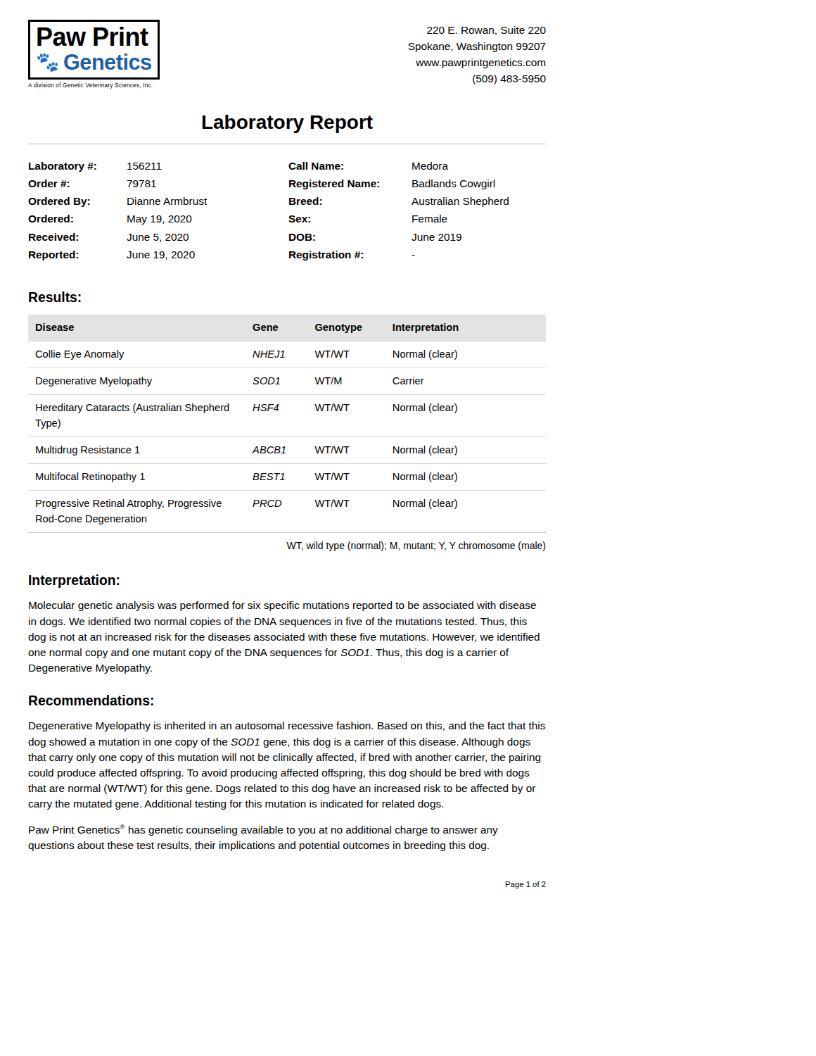Paw Print
🐾 Genetics
A division of Genetic Veterinary Sciences, Inc.
220 E. Rowan, Suite 220
Spokane, Washington 99207
www.pawprintgenetics.com
(509) 483-5950
Laboratory Report
| Laboratory #: | 156211 | Call Name: | Medora |
| Order #: | 79781 | Registered Name: | Badlands Cowgirl |
| Ordered By: | Dianne Armbrust | Breed: | Australian Shepherd |
| Ordered: | May 19, 2020 | Sex: | Female |
| Received: | June 5, 2020 | DOB: | June 2019 |
| Reported: | June 19, 2020 | Registration #: | - |
Results:
| Disease | Gene | Genotype | Interpretation |
| --- | --- | --- | --- |
| Collie Eye Anomaly | NHEJ1 | WT/WT | Normal (clear) |
| Degenerative Myelopathy | SOD1 | WT/M | Carrier |
| Hereditary Cataracts (Australian Shepherd Type) | HSF4 | WT/WT | Normal (clear) |
| Multidrug Resistance 1 | ABCB1 | WT/WT | Normal (clear) |
| Multifocal Retinopathy 1 | BEST1 | WT/WT | Normal (clear) |
| Progressive Retinal Atrophy, Progressive Rod-Cone Degeneration | PRCD | WT/WT | Normal (clear) |
WT, wild type (normal); M, mutant; Y, Y chromosome (male)
Interpretation:
Molecular genetic analysis was performed for six specific mutations reported to be associated with disease in dogs. We identified two normal copies of the DNA sequences in five of the mutations tested. Thus, this dog is not at an increased risk for the diseases associated with these five mutations. However, we identified one normal copy and one mutant copy of the DNA sequences for SOD1. Thus, this dog is a carrier of Degenerative Myelopathy.
Recommendations:
Degenerative Myelopathy is inherited in an autosomal recessive fashion. Based on this, and the fact that this dog showed a mutation in one copy of the SOD1 gene, this dog is a carrier of this disease. Although dogs that carry only one copy of this mutation will not be clinically affected, if bred with another carrier, the pairing could produce affected offspring. To avoid producing affected offspring, this dog should be bred with dogs that are normal (WT/WT) for this gene. Dogs related to this dog have an increased risk to be affected by or carry the mutated gene. Additional testing for this mutation is indicated for related dogs.
Paw Print Genetics® has genetic counseling available to you at no additional charge to answer any questions about these test results, their implications and potential outcomes in breeding this dog.
Page 1 of 2